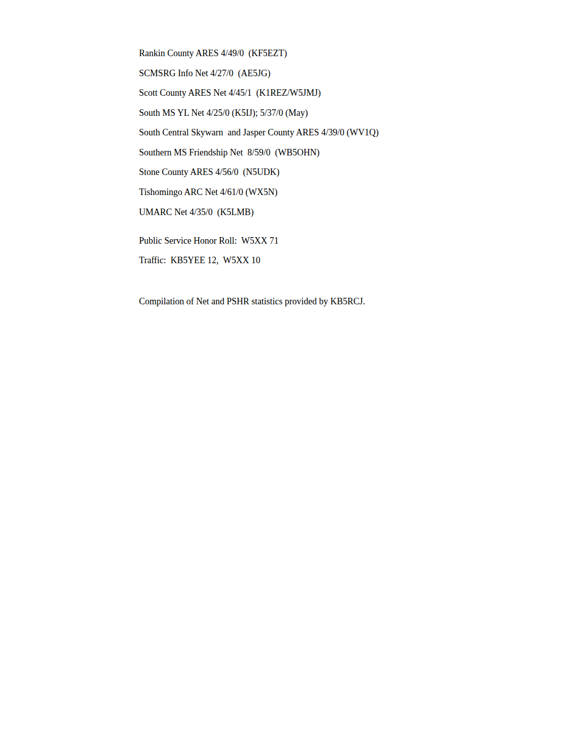Rankin County ARES 4/49/0 (KF5EZT)
SCMSRG Info Net 4/27/0 (AE5JG)
Scott County ARES Net 4/45/1 (K1REZ/W5JMJ)
South MS YL Net 4/25/0 (K5IJ); 5/37/0 (May)
South Central Skywarn and Jasper County ARES 4/39/0 (WV1Q)
Southern MS Friendship Net 8/59/0 (WB5OHN)
Stone County ARES 4/56/0 (N5UDK)
Tishomingo ARC Net 4/61/0 (WX5N)
UMARC Net 4/35/0 (K5LMB)
Public Service Honor Roll: W5XX 71
Traffic: KB5YEE 12, W5XX 10
Compilation of Net and PSHR statistics provided by KB5RCJ.